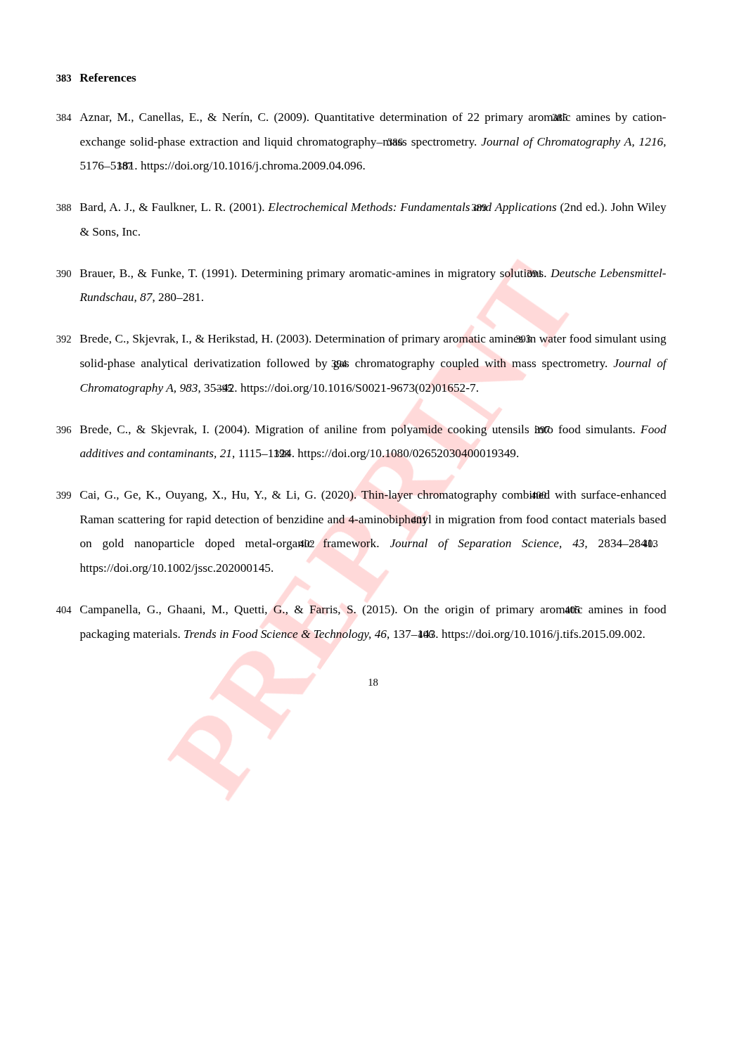PREPRINT
383 References
384 Aznar, M., Canellas, E., & Nerín, C. (2009). Quantitative determination of 22 primary aromatic 385amines by cation-exchange solid-phase extraction and liquid chromatography–mass 386spectrometry. Journal of Chromatography A, 1216, 5176–5181. 387https://doi.org/10.1016/j.chroma.2009.04.096.
388 Bard, A. J., & Faulkner, L. R. (2001). Electrochemical Methods: Fundamentals and 389 Applications (2nd ed.). John Wiley & Sons, Inc.
390 Brauer, B., & Funke, T. (1991). Determining primary aromatic-amines in migratory solutions. 391 Deutsche Lebensmittel-Rundschau, 87, 280–281.
392 Brede, C., Skjevrak, I., & Herikstad, H. (2003). Determination of primary aromatic amines in 393water food simulant using solid-phase analytical derivatization followed by gas 394chromatography coupled with mass spectrometry. Journal of Chromatography A, 983, 35–42. 395https://doi.org/10.1016/S0021-9673(02)01652-7.
396 Brede, C., & Skjevrak, I. (2004). Migration of aniline from polyamide cooking utensils into 397food simulants. Food additives and contaminants, 21, 1115–1124. 398https://doi.org/10.1080/02652030400019349.
399 Cai, G., Ge, K., Ouyang, X., Hu, Y., & Li, G. (2020). Thin-layer chromatography combined 400with surface-enhanced Raman scattering for rapid detection of benzidine and 4-aminobiphenyl 401in migration from food contact materials based on gold nanoparticle doped metal-organic 402framework. Journal of Separation Science, 43, 2834–2841. 403https://doi.org/10.1002/jssc.202000145.
404 Campanella, G., Ghaani, M., Quetti, G., & Farris, S. (2015). On the origin of primary aromatic 405amines in food packaging materials. Trends in Food Science & Technology, 46, 137–143. 406https://doi.org/10.1016/j.tifs.2015.09.002.
18